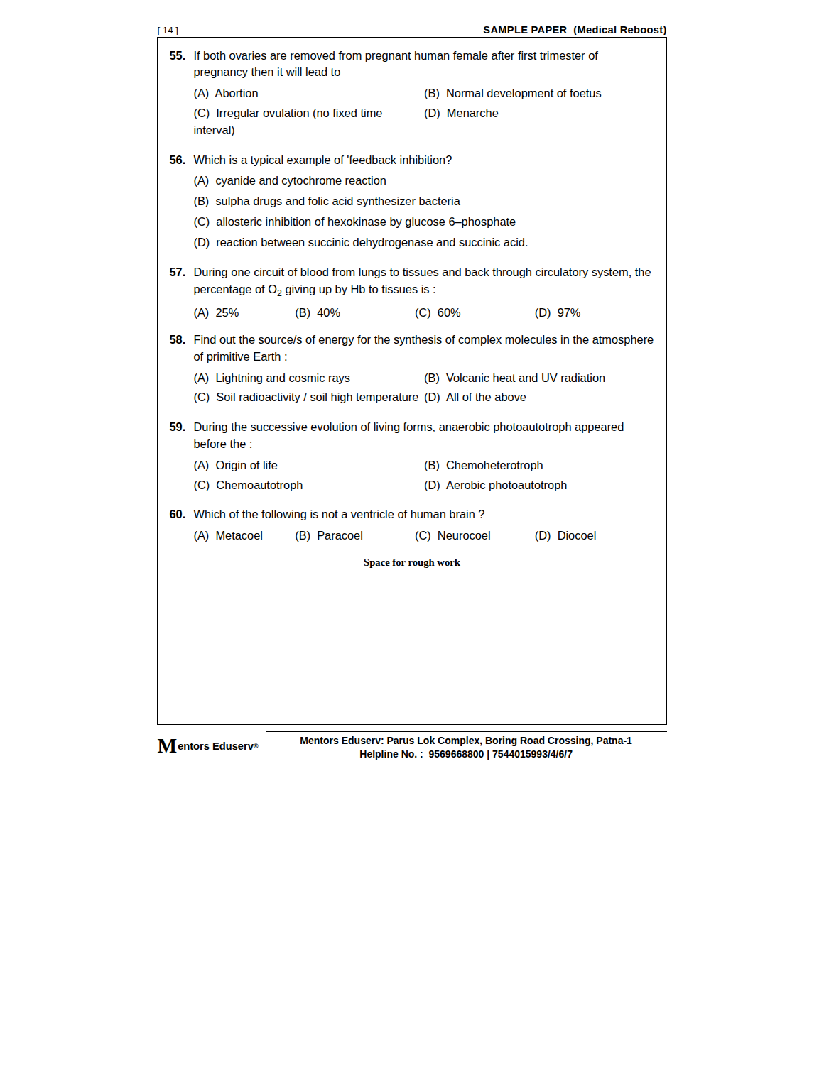[ 14 ] SAMPLE PAPER (Medical Reboost)
55.
If both ovaries are removed from pregnant human female after first trimester of pregnancy then it will lead to
(A) Abortion
(B) Normal development of foetus
(C) Irregular ovulation (no fixed time interval)
(D) Menarche
56.
Which is a typical example of 'feedback inhibition?
(A) cyanide and cytochrome reaction
(B) sulpha drugs and folic acid synthesizer bacteria
(C) allosteric inhibition of hexokinase by glucose 6–phosphate
(D) reaction between succinic dehydrogenase and succinic acid.
57.
During one circuit of blood from lungs to tissues and back through circulatory system, the percentage of O2 giving up by Hb to tissues is :
(A) 25%
(B) 40%
(C) 60%
(D) 97%
58.
Find out the source/s of energy for the synthesis of complex molecules in the atmosphere of primitive Earth :
(A) Lightning and cosmic rays
(B) Volcanic heat and UV radiation
(C) Soil radioactivity / soil high temperature
(D) All of the above
59.
During the successive evolution of living forms, anaerobic photoautotroph appeared before the :
(A) Origin of life
(B) Chemoheterotroph
(C) Chemoautotroph
(D) Aerobic photoautotroph
60.
Which of the following is not a ventricle of human brain ?
(A) Metacoel
(B) Paracoel
(C) Neurocoel
(D) Diocoel
Space for rough work
Mentors Eduserv®
Mentors Eduserv: Parus Lok Complex, Boring Road Crossing, Patna-1
Helpline No. : 9569668800 | 7544015993/4/6/7